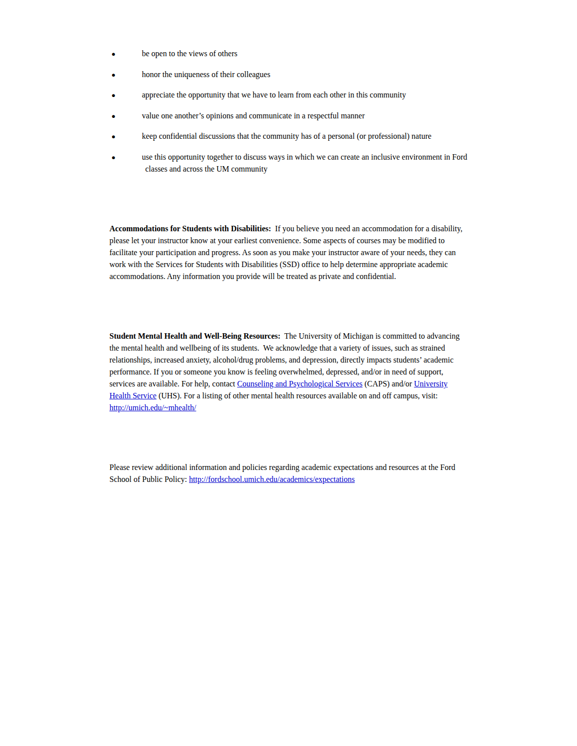be open to the views of others
honor the uniqueness of their colleagues
appreciate the opportunity that we have to learn from each other in this community
value one another’s opinions and communicate in a respectful manner
keep confidential discussions that the community has of a personal (or professional) nature
use this opportunity together to discuss ways in which we can create an inclusive environment in Ford classes and across the UM community
Accommodations for Students with Disabilities: If you believe you need an accommodation for a disability, please let your instructor know at your earliest convenience. Some aspects of courses may be modified to facilitate your participation and progress. As soon as you make your instructor aware of your needs, they can work with the Services for Students with Disabilities (SSD) office to help determine appropriate academic accommodations. Any information you provide will be treated as private and confidential.
Student Mental Health and Well-Being Resources: The University of Michigan is committed to advancing the mental health and wellbeing of its students. We acknowledge that a variety of issues, such as strained relationships, increased anxiety, alcohol/drug problems, and depression, directly impacts students’ academic performance. If you or someone you know is feeling overwhelmed, depressed, and/or in need of support, services are available. For help, contact Counseling and Psychological Services (CAPS) and/or University Health Service (UHS). For a listing of other mental health resources available on and off campus, visit: http://umich.edu/~mhealth/
Please review additional information and policies regarding academic expectations and resources at the Ford School of Public Policy: http://fordschool.umich.edu/academics/expectations